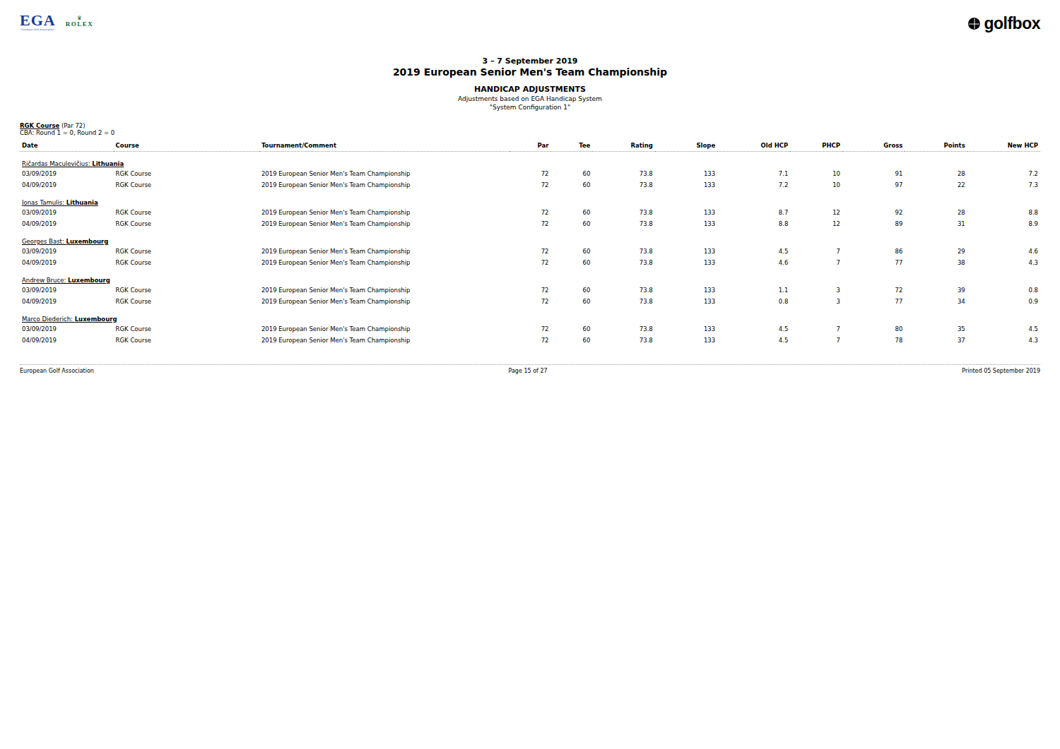EGA
European Golf Association
♛
ROLEX
golfbox
3 – 7 September 2019
2019 European Senior Men's Team Championship
HANDICAP ADJUSTMENTS
Adjustments based on EGA Handicap System
"System Configuration 1"
RGK Course (Par 72)
CBA: Round 1 = 0, Round 2 = 0
| Date | Course | Tournament/Comment | Par | Tee | Rating | Slope | Old HCP | PHCP | Gross | Points | New HCP |
| --- | --- | --- | --- | --- | --- | --- | --- | --- | --- | --- | --- |
| Ričardas Maculevičius: Lithuania |
| 03/09/2019 | RGK Course | 2019 European Senior Men's Team Championship | 72 | 60 | 73.8 | 133 | 7.1 | 10 | 91 | 28 | 7.2 |
| 04/09/2019 | RGK Course | 2019 European Senior Men's Team Championship | 72 | 60 | 73.8 | 133 | 7.2 | 10 | 97 | 22 | 7.3 |
| Jonas Tamulis: Lithuania |
| 03/09/2019 | RGK Course | 2019 European Senior Men's Team Championship | 72 | 60 | 73.8 | 133 | 8.7 | 12 | 92 | 28 | 8.8 |
| 04/09/2019 | RGK Course | 2019 European Senior Men's Team Championship | 72 | 60 | 73.8 | 133 | 8.8 | 12 | 89 | 31 | 8.9 |
| Georges Bast: Luxembourg |
| 03/09/2019 | RGK Course | 2019 European Senior Men's Team Championship | 72 | 60 | 73.8 | 133 | 4.5 | 7 | 86 | 29 | 4.6 |
| 04/09/2019 | RGK Course | 2019 European Senior Men's Team Championship | 72 | 60 | 73.8 | 133 | 4.6 | 7 | 77 | 38 | 4.3 |
| Andrew Bruce: Luxembourg |
| 03/09/2019 | RGK Course | 2019 European Senior Men's Team Championship | 72 | 60 | 73.8 | 133 | 1.1 | 3 | 72 | 39 | 0.8 |
| 04/09/2019 | RGK Course | 2019 European Senior Men's Team Championship | 72 | 60 | 73.8 | 133 | 0.8 | 3 | 77 | 34 | 0.9 |
| Marco Diederich: Luxembourg |
| 03/09/2019 | RGK Course | 2019 European Senior Men's Team Championship | 72 | 60 | 73.8 | 133 | 4.5 | 7 | 80 | 35 | 4.5 |
| 04/09/2019 | RGK Course | 2019 European Senior Men's Team Championship | 72 | 60 | 73.8 | 133 | 4.5 | 7 | 78 | 37 | 4.3 |
European Golf Association
Page 15 of 27
Printed 05 September 2019